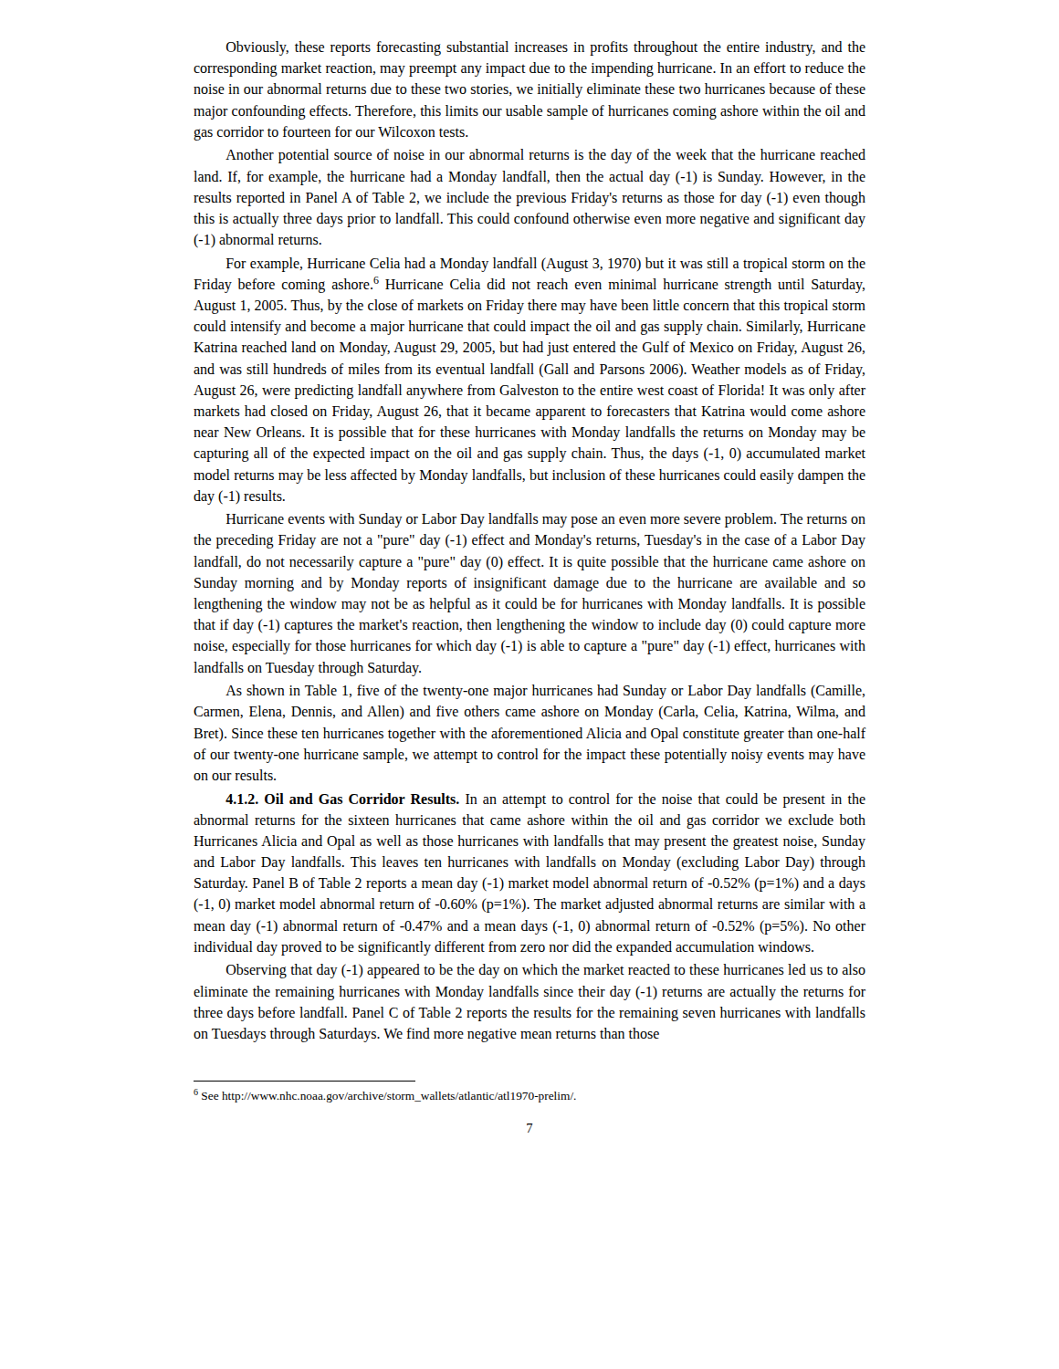Obviously, these reports forecasting substantial increases in profits throughout the entire industry, and the corresponding market reaction, may preempt any impact due to the impending hurricane. In an effort to reduce the noise in our abnormal returns due to these two stories, we initially eliminate these two hurricanes because of these major confounding effects. Therefore, this limits our usable sample of hurricanes coming ashore within the oil and gas corridor to fourteen for our Wilcoxon tests.
Another potential source of noise in our abnormal returns is the day of the week that the hurricane reached land. If, for example, the hurricane had a Monday landfall, then the actual day (-1) is Sunday. However, in the results reported in Panel A of Table 2, we include the previous Friday's returns as those for day (-1) even though this is actually three days prior to landfall. This could confound otherwise even more negative and significant day (-1) abnormal returns.
For example, Hurricane Celia had a Monday landfall (August 3, 1970) but it was still a tropical storm on the Friday before coming ashore.6 Hurricane Celia did not reach even minimal hurricane strength until Saturday, August 1, 2005. Thus, by the close of markets on Friday there may have been little concern that this tropical storm could intensify and become a major hurricane that could impact the oil and gas supply chain. Similarly, Hurricane Katrina reached land on Monday, August 29, 2005, but had just entered the Gulf of Mexico on Friday, August 26, and was still hundreds of miles from its eventual landfall (Gall and Parsons 2006). Weather models as of Friday, August 26, were predicting landfall anywhere from Galveston to the entire west coast of Florida! It was only after markets had closed on Friday, August 26, that it became apparent to forecasters that Katrina would come ashore near New Orleans. It is possible that for these hurricanes with Monday landfalls the returns on Monday may be capturing all of the expected impact on the oil and gas supply chain. Thus, the days (-1, 0) accumulated market model returns may be less affected by Monday landfalls, but inclusion of these hurricanes could easily dampen the day (-1) results.
Hurricane events with Sunday or Labor Day landfalls may pose an even more severe problem. The returns on the preceding Friday are not a "pure" day (-1) effect and Monday's returns, Tuesday's in the case of a Labor Day landfall, do not necessarily capture a "pure" day (0) effect. It is quite possible that the hurricane came ashore on Sunday morning and by Monday reports of insignificant damage due to the hurricane are available and so lengthening the window may not be as helpful as it could be for hurricanes with Monday landfalls. It is possible that if day (-1) captures the market's reaction, then lengthening the window to include day (0) could capture more noise, especially for those hurricanes for which day (-1) is able to capture a "pure" day (-1) effect, hurricanes with landfalls on Tuesday through Saturday.
As shown in Table 1, five of the twenty-one major hurricanes had Sunday or Labor Day landfalls (Camille, Carmen, Elena, Dennis, and Allen) and five others came ashore on Monday (Carla, Celia, Katrina, Wilma, and Bret). Since these ten hurricanes together with the aforementioned Alicia and Opal constitute greater than one-half of our twenty-one hurricane sample, we attempt to control for the impact these potentially noisy events may have on our results.
4.1.2. Oil and Gas Corridor Results. In an attempt to control for the noise that could be present in the abnormal returns for the sixteen hurricanes that came ashore within the oil and gas corridor we exclude both Hurricanes Alicia and Opal as well as those hurricanes with landfalls that may present the greatest noise, Sunday and Labor Day landfalls. This leaves ten hurricanes with landfalls on Monday (excluding Labor Day) through Saturday. Panel B of Table 2 reports a mean day (-1) market model abnormal return of -0.52% (p=1%) and a days (-1, 0) market model abnormal return of -0.60% (p=1%). The market adjusted abnormal returns are similar with a mean day (-1) abnormal return of -0.47% and a mean days (-1, 0) abnormal return of -0.52% (p=5%). No other individual day proved to be significantly different from zero nor did the expanded accumulation windows.
Observing that day (-1) appeared to be the day on which the market reacted to these hurricanes led us to also eliminate the remaining hurricanes with Monday landfalls since their day (-1) returns are actually the returns for three days before landfall. Panel C of Table 2 reports the results for the remaining seven hurricanes with landfalls on Tuesdays through Saturdays. We find more negative mean returns than those
6 See http://www.nhc.noaa.gov/archive/storm_wallets/atlantic/atl1970-prelim/.
7